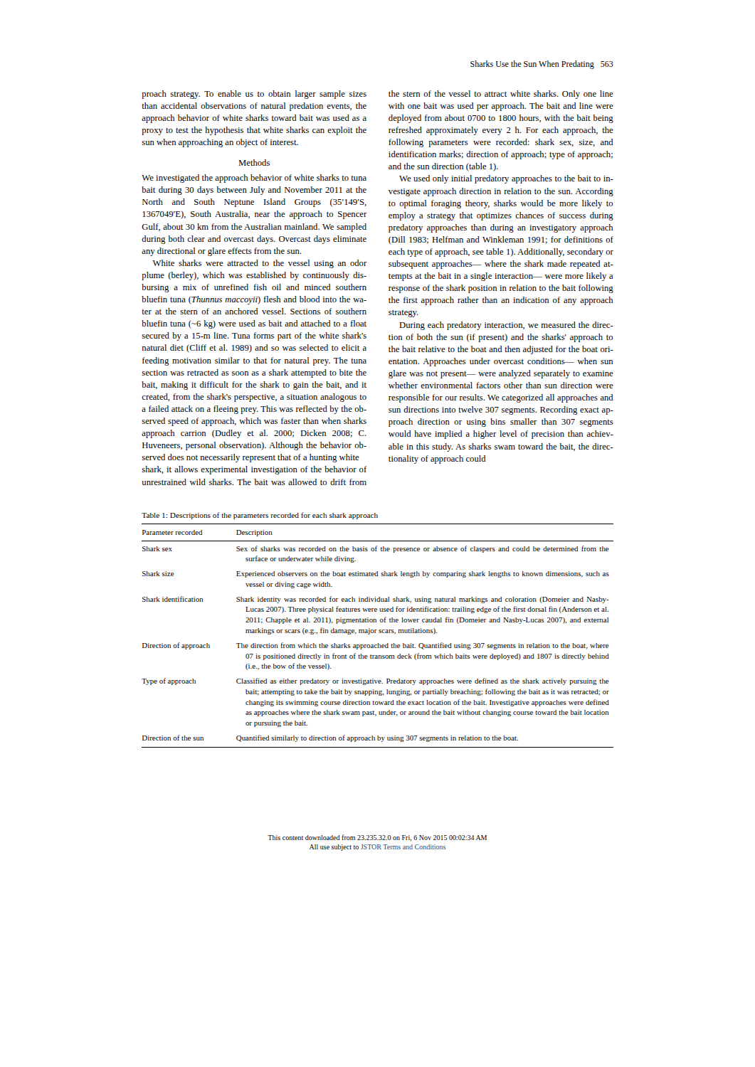Sharks Use the Sun When Predating 563
proach strategy. To enable us to obtain larger sample sizes than accidental observations of natural predation events, the approach behavior of white sharks toward bait was used as a proxy to test the hypothesis that white sharks can exploit the sun when approaching an object of interest.
Methods
We investigated the approach behavior of white sharks to tuna bait during 30 days between July and November 2011 at the North and South Neptune Island Groups (35′149′S, 1367049′E), South Australia, near the approach to Spencer Gulf, about 30 km from the Australian mainland. We sampled during both clear and overcast days. Overcast days eliminate any directional or glare effects from the sun.
White sharks were attracted to the vessel using an odor plume (berley), which was established by continuously disbursing a mix of unrefined fish oil and minced southern bluefin tuna (Thunnus maccoyii) flesh and blood into the water at the stern of an anchored vessel. Sections of southern bluefin tuna (~6 kg) were used as bait and attached to a float secured by a 15-m line. Tuna forms part of the white shark's natural diet (Cliff et al. 1989) and so was selected to elicit a feeding motivation similar to that for natural prey. The tuna section was retracted as soon as a shark attempted to bite the bait, making it difficult for the shark to gain the bait, and it created, from the shark's perspective, a situation analogous to a failed attack on a fleeing prey. This was reflected by the observed speed of approach, which was faster than when sharks approach carrion (Dudley et al. 2000; Dicken 2008; C. Huveneers, personal observation). Although the behavior observed does not necessarily represent that of a hunting white
shark, it allows experimental investigation of the behavior of unrestrained wild sharks. The bait was allowed to drift from the stern of the vessel to attract white sharks. Only one line with one bait was used per approach. The bait and line were deployed from about 0700 to 1800 hours, with the bait being refreshed approximately every 2 h. For each approach, the following parameters were recorded: shark sex, size, and identification marks; direction of approach; type of approach; and the sun direction (table 1).
We used only initial predatory approaches to the bait to investigate approach direction in relation to the sun. According to optimal foraging theory, sharks would be more likely to employ a strategy that optimizes chances of success during predatory approaches than during an investigatory approach (Dill 1983; Helfman and Winkleman 1991; for definitions of each type of approach, see table 1). Additionally, secondary or subsequent approaches— where the shark made repeated attempts at the bait in a single interaction— were more likely a response of the shark position in relation to the bait following the first approach rather than an indication of any approach strategy.
During each predatory interaction, we measured the direction of both the sun (if present) and the sharks' approach to the bait relative to the boat and then adjusted for the boat orientation. Approaches under overcast conditions— when sun glare was not present— were analyzed separately to examine whether environmental factors other than sun direction were responsible for our results. We categorized all approaches and sun directions into twelve 307 segments. Recording exact approach direction or using bins smaller than 307 segments would have implied a higher level of precision than achievable in this study. As sharks swam toward the bait, the directionality of approach could
Table 1: Descriptions of the parameters recorded for each shark approach
| Parameter recorded | Description |
| --- | --- |
| Shark sex | Sex of sharks was recorded on the basis of the presence or absence of claspers and could be determined from the surface or underwater while diving. |
| Shark size | Experienced observers on the boat estimated shark length by comparing shark lengths to known dimensions, such as vessel or diving cage width. |
| Shark identification | Shark identity was recorded for each individual shark, using natural markings and coloration (Domeier and Nasby-Lucas 2007). Three physical features were used for identification: trailing edge of the first dorsal fin (Anderson et al. 2011; Chapple et al. 2011), pigmentation of the lower caudal fin (Domeier and Nasby-Lucas 2007), and external markings or scars (e.g., fin damage, major scars, mutilations). |
| Direction of approach | The direction from which the sharks approached the bait. Quantified using 307 segments in relation to the boat, where 07 is positioned directly in front of the transom deck (from which baits were deployed) and 1807 is directly behind (i.e., the bow of the vessel). |
| Type of approach | Classified as either predatory or investigative. Predatory approaches were defined as the shark actively pursuing the bait; attempting to take the bait by snapping, lunging, or partially breaching; following the bait as it was retracted; or changing its swimming course direction toward the exact location of the bait. Investigative approaches were defined as approaches where the shark swam past, under, or around the bait without changing course toward the bait location or pursuing the bait. |
| Direction of the sun | Quantified similarly to direction of approach by using 307 segments in relation to the boat. |
This content downloaded from 23.235.32.0 on Fri, 6 Nov 2015 00:02:34 AM
All use subject to JSTOR Terms and Conditions